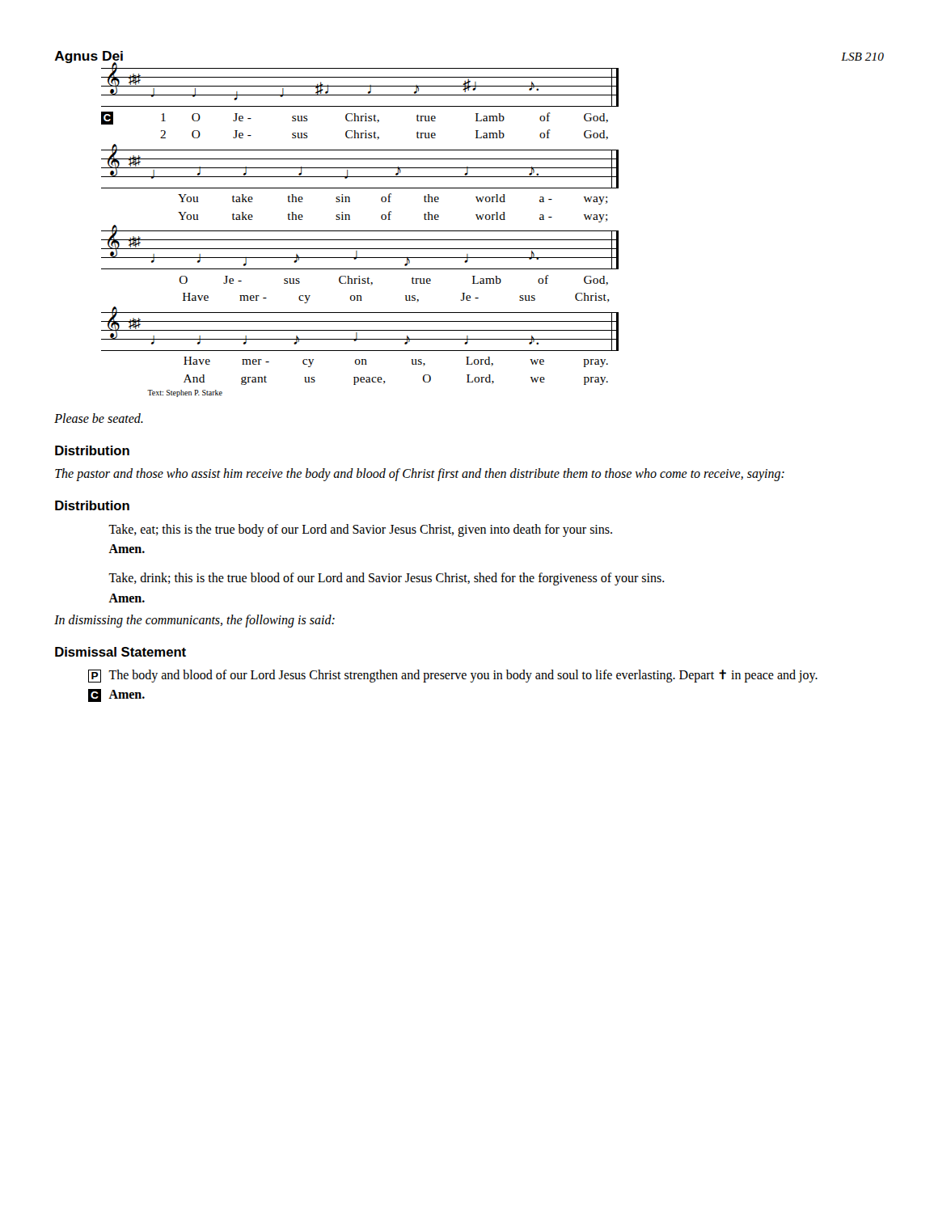Agnus Dei
LSB 210
𝄞 ♯♯
♩ ♩ ♩ ♩ ♯♩ ♩ ♪ ♯♩ ♪.
C 1 O Je - sus Christ, true Lamb of God,
2 O Je - sus Christ, true Lamb of God,
𝄞 ♯♯
♩ ♩ ♩ ♩ ♩ ♪ ♩ ♪.
You take the sin of the world a - way;
You take the sin of the world a - way;
𝄞 ♯♯
♩ ♩ ♩ ♪ ♩ ♪ ♩ ♪.
O Je - sus Christ, true Lamb of God,
Have mer - cy on us, Je - sus Christ,
𝄞 ♯♯
♩ ♩ ♩ ♪ ♩ ♪ ♩ ♪.
Have mer - cy on us, Lord, we pray.
And grant us peace, O Lord, we pray.
Text: Stephen P. Starke
Please be seated.
Distribution
The pastor and those who assist him receive the body and blood of Christ first and then distribute them to those who come to receive, saying:
Distribution
Take, eat; this is the true body of our Lord and Savior Jesus Christ, given into death for your sins.
Amen.
Take, drink; this is the true blood of our Lord and Savior Jesus Christ, shed for the forgiveness of your sins.
Amen.
In dismissing the communicants, the following is said:
Dismissal Statement
P
The body and blood of our Lord Jesus Christ strengthen and preserve you in body and soul to life everlasting. Depart ✝ in peace and joy.
C
Amen.